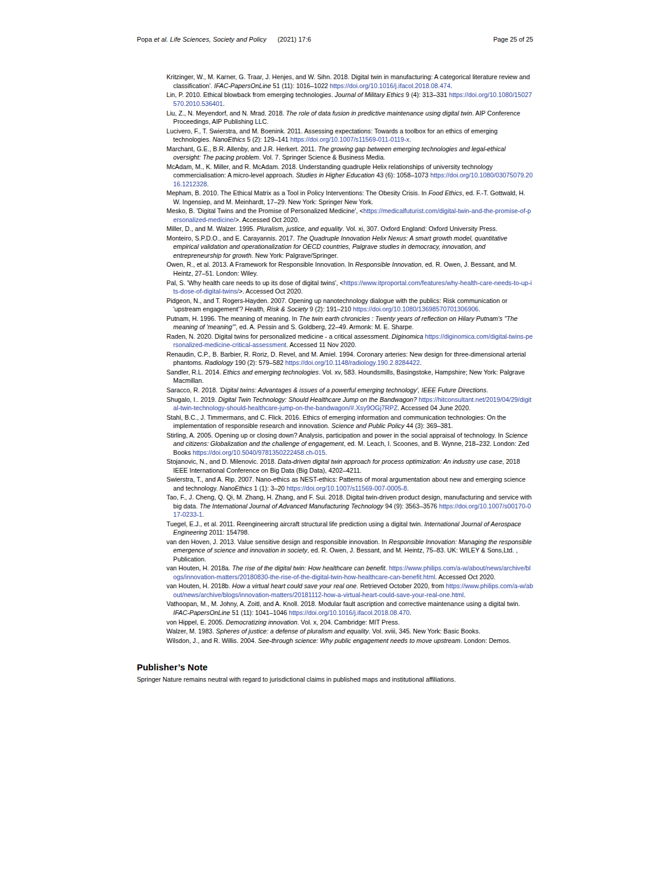Popa et al. Life Sciences, Society and Policy (2021) 17:6
Page 25 of 25
Kritzinger, W., M. Karner, G. Traar, J. Henjes, and W. Sihn. 2018. Digital twin in manufacturing: A categorical literature review and classification'. IFAC-PapersOnLine 51 (11): 1016–1022 https://doi.org/10.1016/j.ifacol.2018.08.474.
Lin, P. 2010. Ethical blowback from emerging technologies. Journal of Military Ethics 9 (4): 313–331 https://doi.org/10.1080/15027570.2010.536401.
Liu, Z., N. Meyendorf, and N. Mrad. 2018. The role of data fusion in predictive maintenance using digital twin. AIP Conference Proceedings, AIP Publishing LLC.
Lucivero, F., T. Swierstra, and M. Boenink. 2011. Assessing expectations: Towards a toolbox for an ethics of emerging technologies. NanoEthics 5 (2): 129–141 https://doi.org/10.1007/s11569-011-0119-x.
Marchant, G.E., B.R. Allenby, and J.R. Herkert. 2011. The growing gap between emerging technologies and legal-ethical oversight: The pacing problem. Vol. 7. Springer Science & Business Media.
McAdam, M., K. Miller, and R. McAdam. 2018. Understanding quadruple Helix relationships of university technology commercialisation: A micro-level approach. Studies in Higher Education 43 (6): 1058–1073 https://doi.org/10.1080/03075079.2016.1212328.
Mepham, B. 2010. The Ethical Matrix as a Tool in Policy Interventions: The Obesity Crisis. In Food Ethics, ed. F.-T. Gottwald, H. W. Ingensiep, and M. Meinhardt, 17–29. New York: Springer New York.
Mesko, B. 'Digital Twins and the Promise of Personalized Medicine', <https://medicalfuturist.com/digital-twin-and-the-promise-of-personalized-medicine/>. Accessed Oct 2020.
Miller, D., and M. Walzer. 1995. Pluralism, justice, and equality. Vol. xi, 307. Oxford England: Oxford University Press.
Monteiro, S.P.D.O., and E. Carayannis. 2017. The Quadruple Innovation Helix Nexus: A smart growth model, quantitative empirical validation and operationalization for OECD countries, Palgrave studies in democracy, innovation, and entrepreneurship for growth. New York: Palgrave/Springer.
Owen, R., et al. 2013. A Framework for Responsible Innovation. In Responsible Innovation, ed. R. Owen, J. Bessant, and M. Heintz, 27–51. London: Wiley.
Pal, S. 'Why health care needs to up its dose of digital twins', <https://www.itproportal.com/features/why-health-care-needs-to-up-its-dose-of-digital-twins/>. Accessed Oct 2020.
Pidgeon, N., and T. Rogers-Hayden. 2007. Opening up nanotechnology dialogue with the publics: Risk communication or 'upstream engagement'? Health, Risk & Society 9 (2): 191–210 https://doi.org/10.1080/13698570701306906.
Putnam, H. 1996. The meaning of meaning. In The twin earth chronicles : Twenty years of reflection on Hilary Putnam's "The meaning of 'meaning'", ed. A. Pessin and S. Goldberg, 22–49. Armonk: M. E. Sharpe.
Raden, N. 2020. Digital twins for personalized medicine - a critical assessment. Diginomica https://diginomica.com/digital-twins-personalized-medicine-critical-assessment. Accessed 11 Nov 2020.
Renaudin, C.P., B. Barbier, R. Roriz, D. Revel, and M. Amiel. 1994. Coronary arteries: New design for three-dimensional arterial phantoms. Radiology 190 (2): 579–582 https://doi.org/10.1148/radiology.190.2.8284422.
Sandler, R.L. 2014. Ethics and emerging technologies. Vol. xv, 583. Houndsmills, Basingstoke, Hampshire; New York: Palgrave Macmillan.
Saracco, R. 2018. 'Digital twins: Advantages & issues of a powerful emerging technology', IEEE Future Directions.
Shugalo, I.. 2019. Digital Twin Technology: Should Healthcare Jump on the Bandwagon? https://hitconsultant.net/2019/04/29/digital-twin-technology-should-healthcare-jump-on-the-bandwagon/#.Xsy9OGj7RPZ. Accessed 04 June 2020.
Stahl, B.C., J. Timmermans, and C. Flick. 2016. Ethics of emerging information and communication technologies: On the implementation of responsible research and innovation. Science and Public Policy 44 (3): 369–381.
Stirling, A. 2005. Opening up or closing down? Analysis, participation and power in the social appraisal of technology. In Science and citizens: Globalization and the challenge of engagement, ed. M. Leach, I. Scoones, and B. Wynne, 218–232. London: Zed Books https://doi.org/10.5040/9781350222458.ch-015.
Stojanovic, N., and D. Milenovic. 2018. Data-driven digital twin approach for process optimization: An industry use case, 2018 IEEE International Conference on Big Data (Big Data), 4202–4211.
Swierstra, T., and A. Rip. 2007. Nano-ethics as NEST-ethics: Patterns of moral argumentation about new and emerging science and technology. NanoEthics 1 (1): 3–20 https://doi.org/10.1007/s11569-007-0005-8.
Tao, F., J. Cheng, Q. Qi, M. Zhang, H. Zhang, and F. Sui. 2018. Digital twin-driven product design, manufacturing and service with big data. The International Journal of Advanced Manufacturing Technology 94 (9): 3563–3576 https://doi.org/10.1007/s00170-017-0233-1.
Tuegel, E.J., et al. 2011. Reengineering aircraft structural life prediction using a digital twin. International Journal of Aerospace Engineering 2011: 154798.
van den Hoven, J. 2013. Value sensitive design and responsible innovation. In Responsible Innovation: Managing the responsible emergence of science and innovation in society, ed. R. Owen, J. Bessant, and M. Heintz, 75–83. UK: WILEY & Sons,Ltd. , Publication.
van Houten, H. 2018a. The rise of the digital twin: How healthcare can benefit. https://www.philips.com/a-w/about/news/archive/blogs/innovation-matters/20180830-the-rise-of-the-digital-twin-how-healthcare-can-benefit.html. Accessed Oct 2020.
van Houten, H. 2018b. How a virtual heart could save your real one. Retrieved October 2020, from https://www.philips.com/a-w/about/news/archive/blogs/innovation-matters/20181112-how-a-virtual-heart-could-save-your-real-one.html.
Vathoopan, M., M. Johny, A. Zoitl, and A. Knoll. 2018. Modular fault ascription and corrective maintenance using a digital twin. IFAC-PapersOnLine 51 (11): 1041–1046 https://doi.org/10.1016/j.ifacol.2018.08.470.
von Hippel, E. 2005. Democratizing innovation. Vol. x, 204. Cambridge: MIT Press.
Walzer, M. 1983. Spheres of justice: a defense of pluralism and equality. Vol. xviii, 345. New York: Basic Books.
Wilsdon, J., and R. Willis. 2004. See-through science: Why public engagement needs to move upstream. London: Demos.
Publisher’s Note
Springer Nature remains neutral with regard to jurisdictional claims in published maps and institutional affiliations.